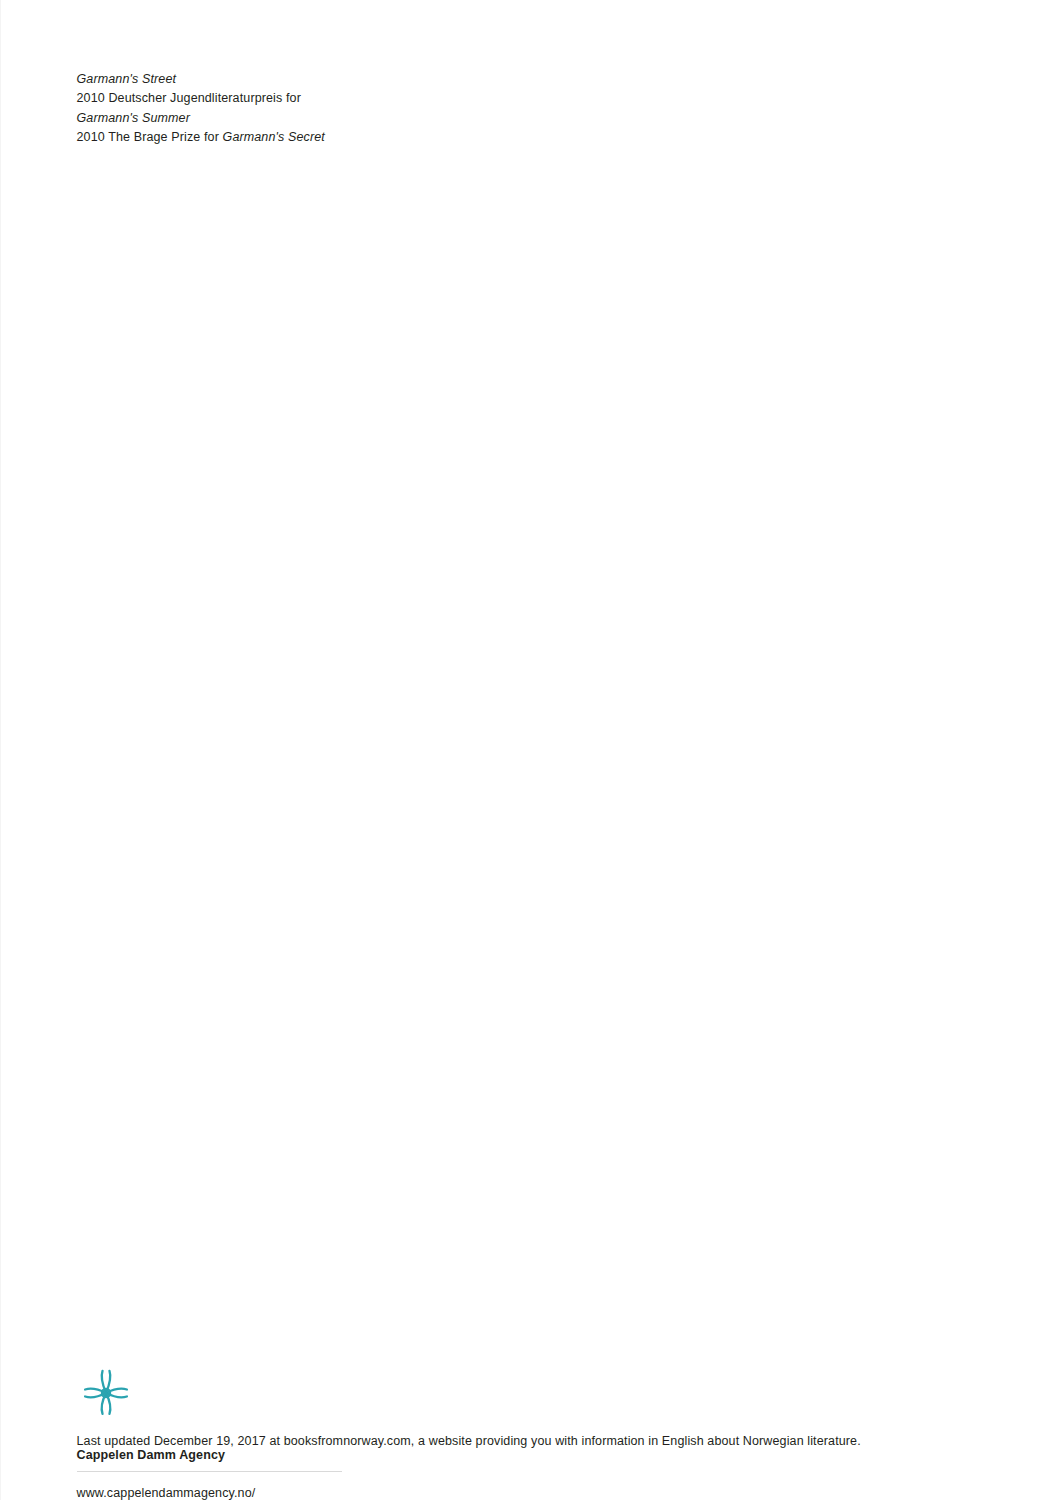Garmann's Street
2010 Deutscher Jugendliteraturpreis for
Garmann's Summer
2010 The Brage Prize for Garmann's Secret
Cappelen Damm Agency
www.cappelendammagency.no/
Last updated December 19, 2017 at booksfromnorway.com, a website providing you with information in English about Norwegian literature.